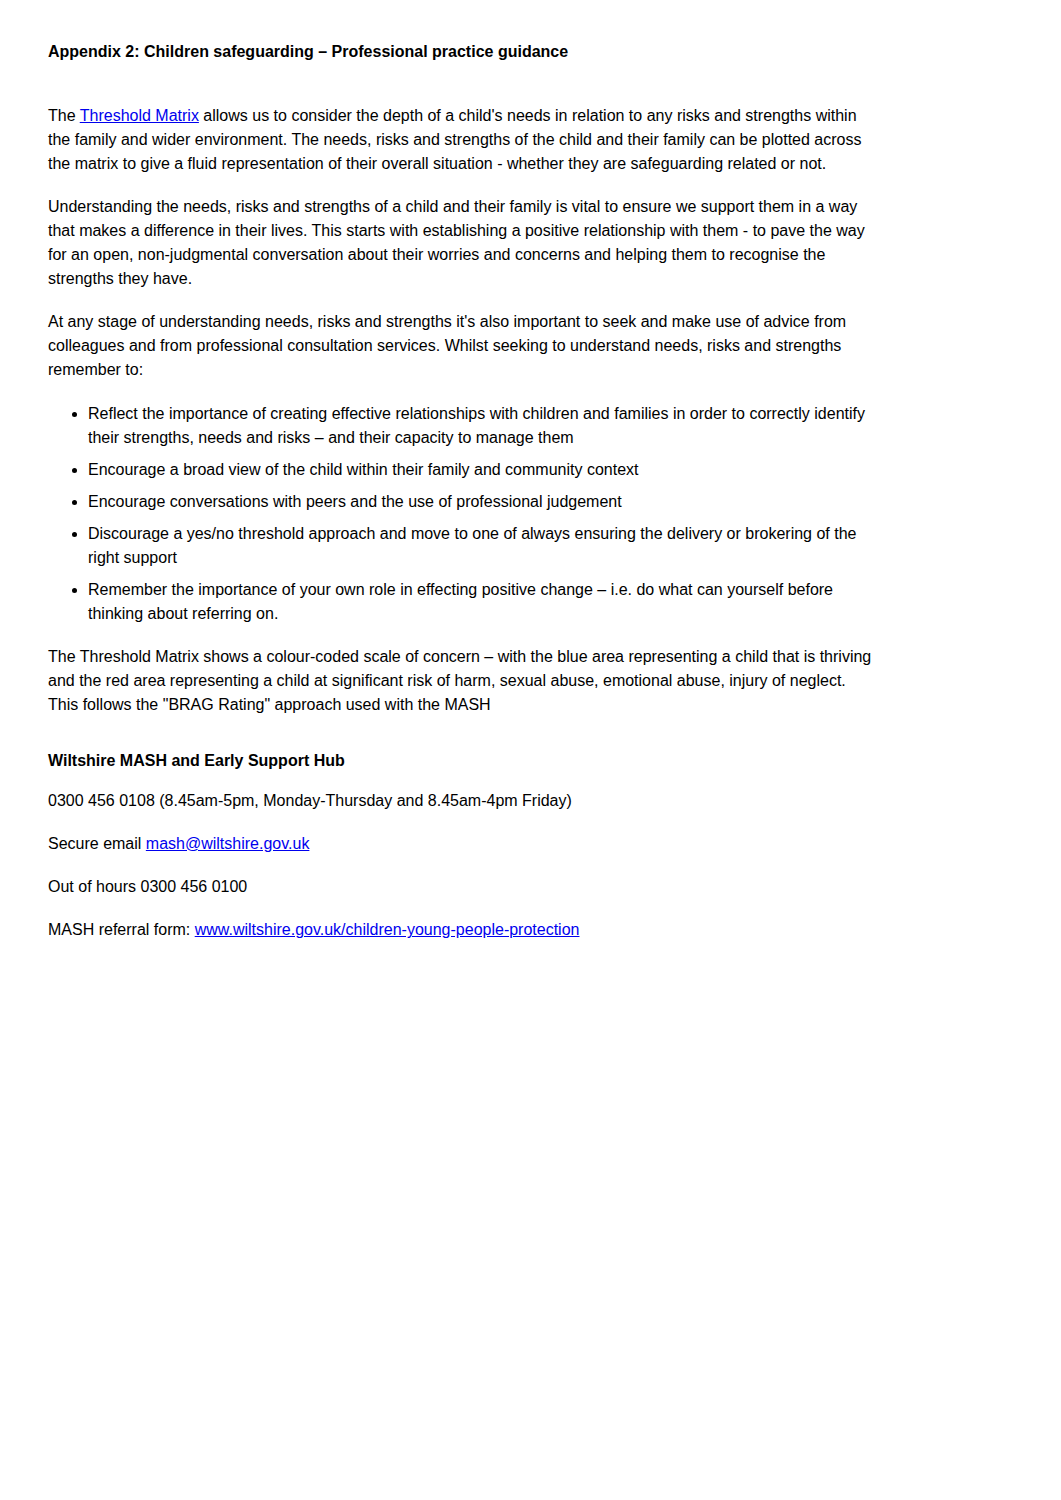Appendix 2: Children safeguarding – Professional practice guidance
The Threshold Matrix allows us to consider the depth of a child's needs in relation to any risks and strengths within the family and wider environment. The needs, risks and strengths of the child and their family can be plotted across the matrix to give a fluid representation of their overall situation - whether they are safeguarding related or not.
Understanding the needs, risks and strengths of a child and their family is vital to ensure we support them in a way that makes a difference in their lives. This starts with establishing a positive relationship with them - to pave the way for an open, non-judgmental conversation about their worries and concerns and helping them to recognise the strengths they have.
At any stage of understanding needs, risks and strengths it's also important to seek and make use of advice from colleagues and from professional consultation services. Whilst seeking to understand needs, risks and strengths remember to:
Reflect the importance of creating effective relationships with children and families in order to correctly identify their strengths, needs and risks – and their capacity to manage them
Encourage a broad view of the child within their family and community context
Encourage conversations with peers and the use of professional judgement
Discourage a yes/no threshold approach and move to one of always ensuring the delivery or brokering of the right support
Remember the importance of your own role in effecting positive change – i.e. do what can yourself before thinking about referring on.
The Threshold Matrix shows a colour-coded scale of concern – with the blue area representing a child that is thriving and the red area representing a child at significant risk of harm, sexual abuse, emotional abuse, injury of neglect. This follows the "BRAG Rating" approach used with the MASH
Wiltshire MASH and Early Support Hub
0300 456 0108 (8.45am-5pm, Monday-Thursday and 8.45am-4pm Friday)
Secure email mash@wiltshire.gov.uk
Out of hours 0300 456 0100
MASH referral form: www.wiltshire.gov.uk/children-young-people-protection